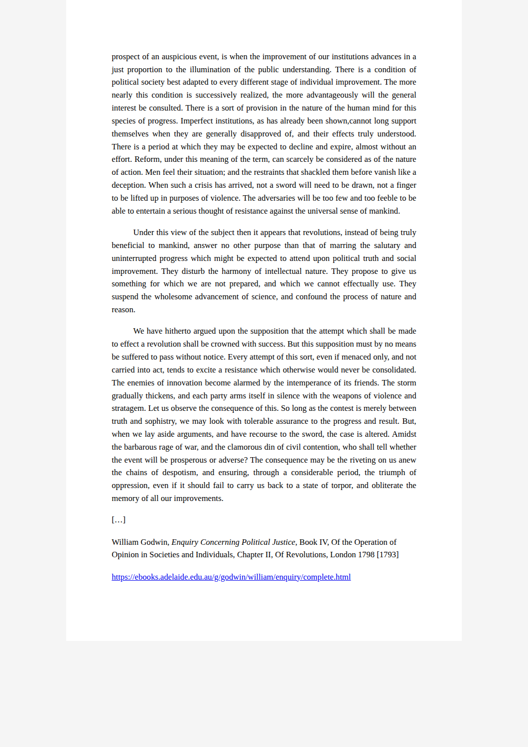prospect of an auspicious event, is when the improvement of our institutions advances in a just proportion to the illumination of the public understanding. There is a condition of political society best adapted to every different stage of individual improvement. The more nearly this condition is successively realized, the more advantageously will the general interest be consulted. There is a sort of provision in the nature of the human mind for this species of progress. Imperfect institutions, as has already been shown,cannot long support themselves when they are generally disapproved of, and their effects truly understood. There is a period at which they may be expected to decline and expire, almost without an effort. Reform, under this meaning of the term, can scarcely be considered as of the nature of action. Men feel their situation; and the restraints that shackled them before vanish like a deception. When such a crisis has arrived, not a sword will need to be drawn, not a finger to be lifted up in purposes of violence. The adversaries will be too few and too feeble to be able to entertain a serious thought of resistance against the universal sense of mankind.
Under this view of the subject then it appears that revolutions, instead of being truly beneficial to mankind, answer no other purpose than that of marring the salutary and uninterrupted progress which might be expected to attend upon political truth and social improvement. They disturb the harmony of intellectual nature. They propose to give us something for which we are not prepared, and which we cannot effectually use. They suspend the wholesome advancement of science, and confound the process of nature and reason.
We have hitherto argued upon the supposition that the attempt which shall be made to effect a revolution shall be crowned with success. But this supposition must by no means be suffered to pass without notice. Every attempt of this sort, even if menaced only, and not carried into act, tends to excite a resistance which otherwise would never be consolidated. The enemies of innovation become alarmed by the intemperance of its friends. The storm gradually thickens, and each party arms itself in silence with the weapons of violence and stratagem. Let us observe the consequence of this. So long as the contest is merely between truth and sophistry, we may look with tolerable assurance to the progress and result. But, when we lay aside arguments, and have recourse to the sword, the case is altered. Amidst the barbarous rage of war, and the clamorous din of civil contention, who shall tell whether the event will be prosperous or adverse? The consequence may be the riveting on us anew the chains of despotism, and ensuring, through a considerable period, the triumph of oppression, even if it should fail to carry us back to a state of torpor, and obliterate the memory of all our improvements.
[…]
William Godwin, Enquiry Concerning Political Justice, Book IV, Of the Operation of Opinion in Societies and Individuals, Chapter II, Of Revolutions, London 1798 [1793]
https://ebooks.adelaide.edu.au/g/godwin/william/enquiry/complete.html